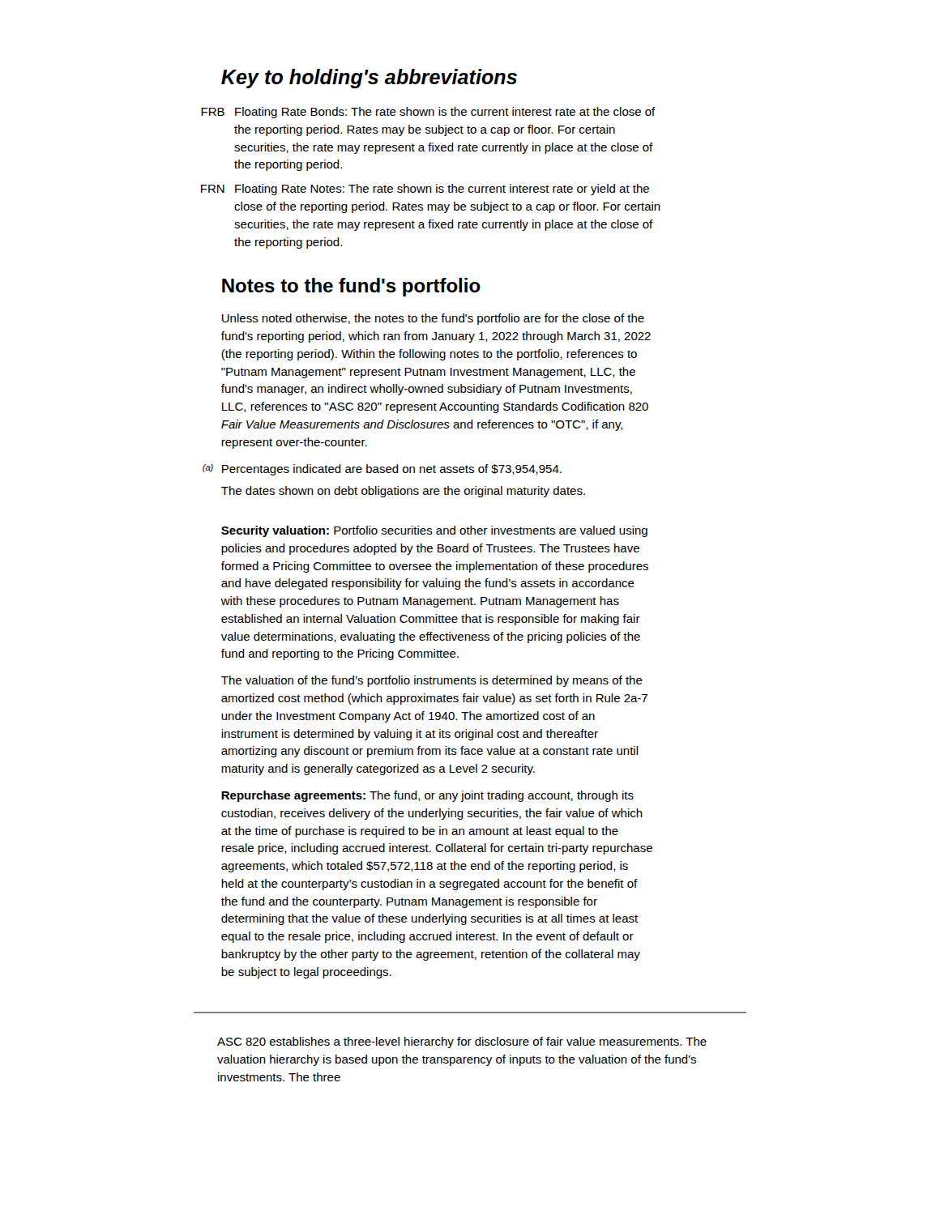Key to holding's abbreviations
FRB
Floating Rate Bonds: The rate shown is the current interest rate at the close of the reporting period. Rates may be subject to a cap or floor. For certain securities, the rate may represent a fixed rate currently in place at the close of the reporting period.
FRN
Floating Rate Notes: The rate shown is the current interest rate or yield at the close of the reporting period. Rates may be subject to a cap or floor. For certain securities, the rate may represent a fixed rate currently in place at the close of the reporting period.
Notes to the fund's portfolio
Unless noted otherwise, the notes to the fund's portfolio are for the close of the fund's reporting period, which ran from January 1, 2022 through March 31, 2022 (the reporting period). Within the following notes to the portfolio, references to "Putnam Management" represent Putnam Investment Management, LLC, the fund's manager, an indirect wholly-owned subsidiary of Putnam Investments, LLC, references to "ASC 820" represent Accounting Standards Codification 820 Fair Value Measurements and Disclosures and references to "OTC", if any, represent over-the-counter.
(a)
Percentages indicated are based on net assets of $73,954,954.
The dates shown on debt obligations are the original maturity dates.
Security valuation: Portfolio securities and other investments are valued using policies and procedures adopted by the Board of Trustees. The Trustees have formed a Pricing Committee to oversee the implementation of these procedures and have delegated responsibility for valuing the fund’s assets in accordance with these procedures to Putnam Management. Putnam Management has established an internal Valuation Committee that is responsible for making fair value determinations, evaluating the effectiveness of the pricing policies of the fund and reporting to the Pricing Committee.
The valuation of the fund’s portfolio instruments is determined by means of the amortized cost method (which approximates fair value) as set forth in Rule 2a-7 under the Investment Company Act of 1940. The amortized cost of an instrument is determined by valuing it at its original cost and thereafter amortizing any discount or premium from its face value at a constant rate until maturity and is generally categorized as a Level 2 security.
Repurchase agreements: The fund, or any joint trading account, through its custodian, receives delivery of the underlying securities, the fair value of which at the time of purchase is required to be in an amount at least equal to the resale price, including accrued interest. Collateral for certain tri-party repurchase agreements, which totaled $57,572,118 at the end of the reporting period, is held at the counterparty’s custodian in a segregated account for the benefit of the fund and the counterparty. Putnam Management is responsible for determining that the value of these underlying securities is at all times at least equal to the resale price, including accrued interest. In the event of default or bankruptcy by the other party to the agreement, retention of the collateral may be subject to legal proceedings.
ASC 820 establishes a three-level hierarchy for disclosure of fair value measurements. The valuation hierarchy is based upon the transparency of inputs to the valuation of the fund's investments. The three